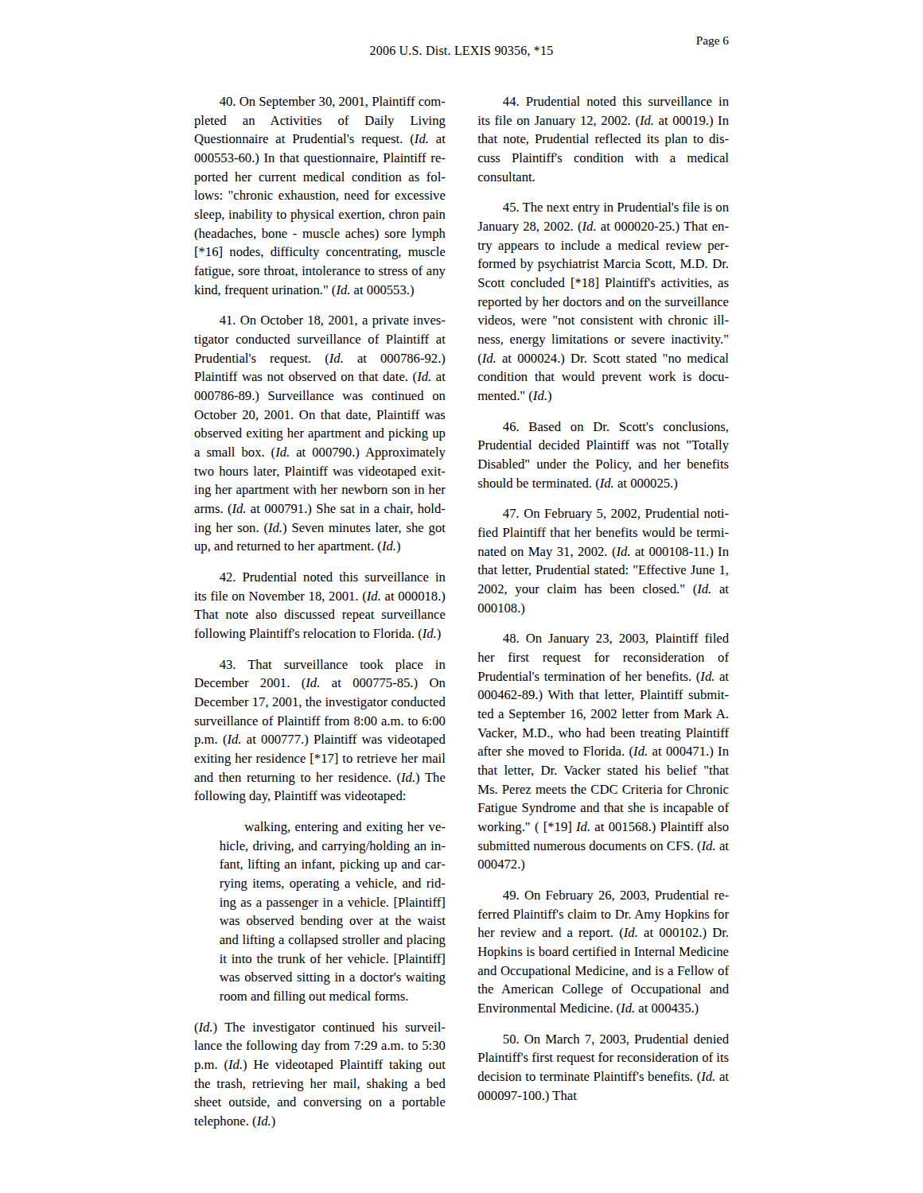Page 6
2006 U.S. Dist. LEXIS 90356, *15
40. On September 30, 2001, Plaintiff completed an Activities of Daily Living Questionnaire at Prudential's request. (Id. at 000553-60.) In that questionnaire, Plaintiff reported her current medical condition as follows: "chronic exhaustion, need for excessive sleep, inability to physical exertion, chron pain (headaches, bone - muscle aches) sore lymph [*16] nodes, difficulty concentrating, muscle fatigue, sore throat, intolerance to stress of any kind, frequent urination." (Id. at 000553.)
41. On October 18, 2001, a private investigator conducted surveillance of Plaintiff at Prudential's request. (Id. at 000786-92.) Plaintiff was not observed on that date. (Id. at 000786-89.) Surveillance was continued on October 20, 2001. On that date, Plaintiff was observed exiting her apartment and picking up a small box. (Id. at 000790.) Approximately two hours later, Plaintiff was videotaped exiting her apartment with her newborn son in her arms. (Id. at 000791.) She sat in a chair, holding her son. (Id.) Seven minutes later, she got up, and returned to her apartment. (Id.)
42. Prudential noted this surveillance in its file on November 18, 2001. (Id. at 000018.) That note also discussed repeat surveillance following Plaintiff's relocation to Florida. (Id.)
43. That surveillance took place in December 2001. (Id. at 000775-85.) On December 17, 2001, the investigator conducted surveillance of Plaintiff from 8:00 a.m. to 6:00 p.m. (Id. at 000777.) Plaintiff was videotaped exiting her residence [*17] to retrieve her mail and then returning to her residence. (Id.) The following day, Plaintiff was videotaped:
walking, entering and exiting her vehicle, driving, and carrying/holding an infant, lifting an infant, picking up and carrying items, operating a vehicle, and riding as a passenger in a vehicle. [Plaintiff] was observed bending over at the waist and lifting a collapsed stroller and placing it into the trunk of her vehicle. [Plaintiff] was observed sitting in a doctor's waiting room and filling out medical forms.
(Id.) The investigator continued his surveillance the following day from 7:29 a.m. to 5:30 p.m. (Id.) He videotaped Plaintiff taking out the trash, retrieving her mail, shaking a bed sheet outside, and conversing on a portable telephone. (Id.)
44. Prudential noted this surveillance in its file on January 12, 2002. (Id. at 00019.) In that note, Prudential reflected its plan to discuss Plaintiff's condition with a medical consultant.
45. The next entry in Prudential's file is on January 28, 2002. (Id. at 000020-25.) That entry appears to include a medical review performed by psychiatrist Marcia Scott, M.D. Dr. Scott concluded [*18] Plaintiff's activities, as reported by her doctors and on the surveillance videos, were "not consistent with chronic illness, energy limitations or severe inactivity." (Id. at 000024.) Dr. Scott stated "no medical condition that would prevent work is documented." (Id.)
46. Based on Dr. Scott's conclusions, Prudential decided Plaintiff was not "Totally Disabled" under the Policy, and her benefits should be terminated. (Id. at 000025.)
47. On February 5, 2002, Prudential notified Plaintiff that her benefits would be terminated on May 31, 2002. (Id. at 000108-11.) In that letter, Prudential stated: "Effective June 1, 2002, your claim has been closed." (Id. at 000108.)
48. On January 23, 2003, Plaintiff filed her first request for reconsideration of Prudential's termination of her benefits. (Id. at 000462-89.) With that letter, Plaintiff submitted a September 16, 2002 letter from Mark A. Vacker, M.D., who had been treating Plaintiff after she moved to Florida. (Id. at 000471.) In that letter, Dr. Vacker stated his belief "that Ms. Perez meets the CDC Criteria for Chronic Fatigue Syndrome and that she is incapable of working." ( [*19] Id. at 001568.) Plaintiff also submitted numerous documents on CFS. (Id. at 000472.)
49. On February 26, 2003, Prudential referred Plaintiff's claim to Dr. Amy Hopkins for her review and a report. (Id. at 000102.) Dr. Hopkins is board certified in Internal Medicine and Occupational Medicine, and is a Fellow of the American College of Occupational and Environmental Medicine. (Id. at 000435.)
50. On March 7, 2003, Prudential denied Plaintiff's first request for reconsideration of its decision to terminate Plaintiff's benefits. (Id. at 000097-100.) That